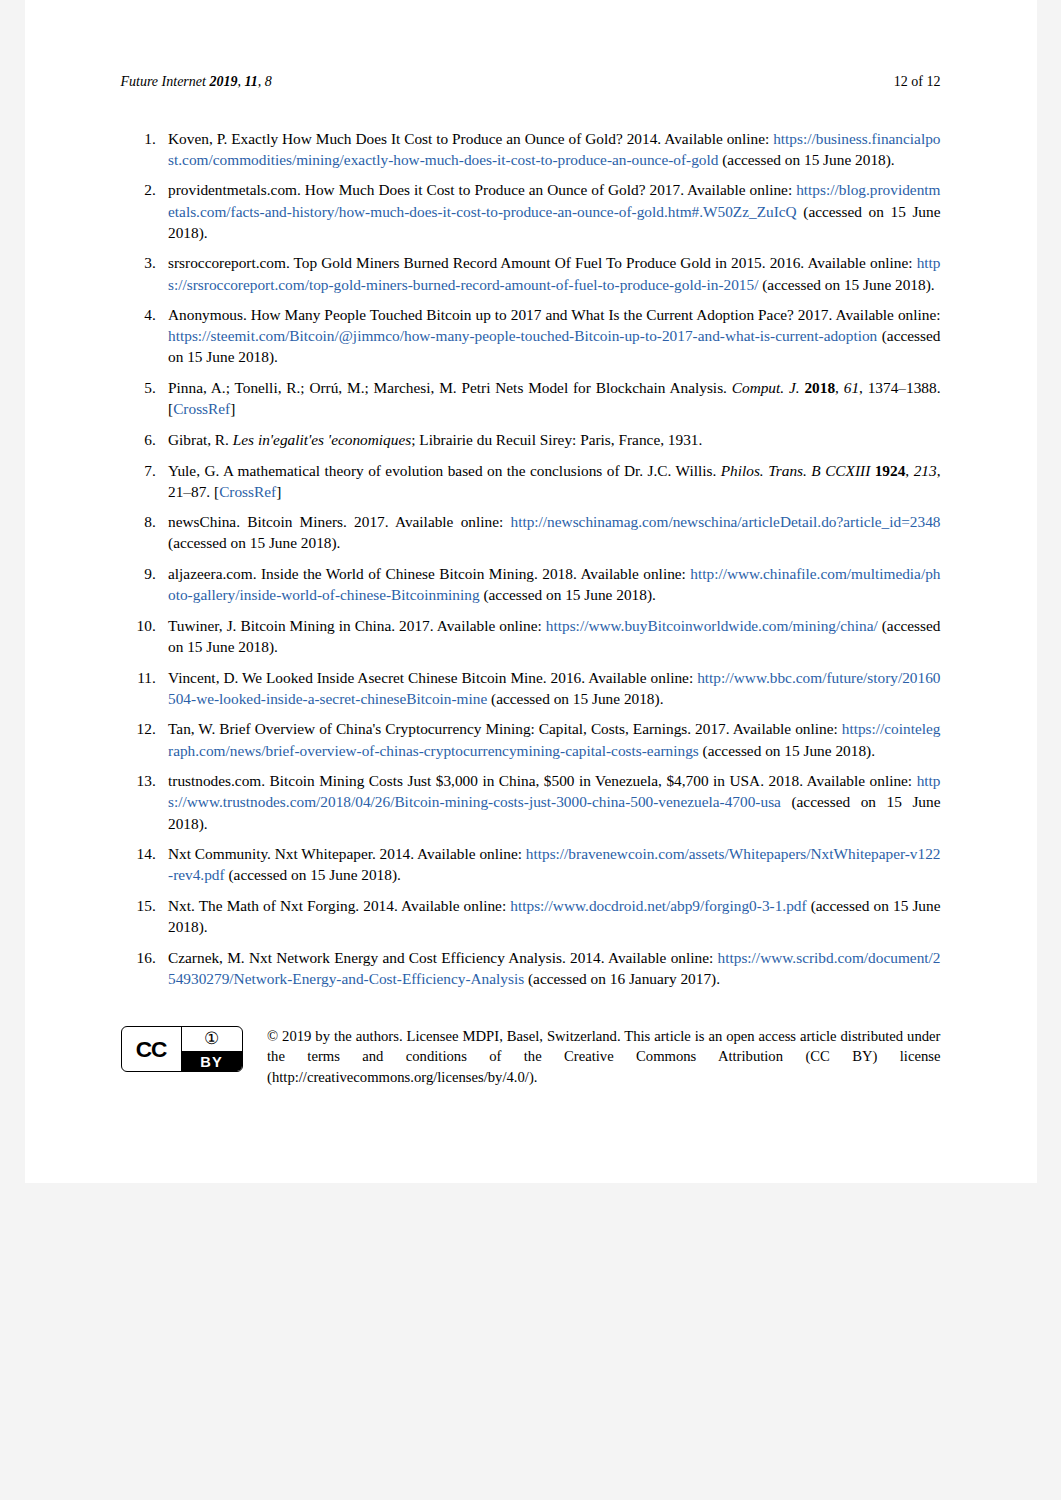Future Internet 2019, 11, 8 12 of 12
Koven, P. Exactly How Much Does It Cost to Produce an Ounce of Gold? 2014. Available online: https://business.financialpost.com/commodities/mining/exactly-how-much-does-it-cost-to-produce-an-ounce-of-gold (accessed on 15 June 2018).
providentmetals.com. How Much Does it Cost to Produce an Ounce of Gold? 2017. Available online: https://blog.providentmetals.com/facts-and-history/how-much-does-it-cost-to-produce-an-ounce-of-gold.htm#.W50Zz_ZuIcQ (accessed on 15 June 2018).
srsroccoreport.com. Top Gold Miners Burned Record Amount Of Fuel To Produce Gold in 2015. 2016. Available online: https://srsroccoreport.com/top-gold-miners-burned-record-amount-of-fuel-to-produce-gold-in-2015/ (accessed on 15 June 2018).
Anonymous. How Many People Touched Bitcoin up to 2017 and What Is the Current Adoption Pace? 2017. Available online: https://steemit.com/Bitcoin/@jimmco/how-many-people-touched-Bitcoin-up-to-2017-and-what-is-current-adoption (accessed on 15 June 2018).
Pinna, A.; Tonelli, R.; Orrú, M.; Marchesi, M. Petri Nets Model for Blockchain Analysis. Comput. J. 2018, 61, 1374–1388. [CrossRef]
Gibrat, R. Les in'egalit'es 'economiques; Librairie du Recuil Sirey: Paris, France, 1931.
Yule, G. A mathematical theory of evolution based on the conclusions of Dr. J.C. Willis. Philos. Trans. B CCXIII 1924, 213, 21–87. [CrossRef]
newsChina. Bitcoin Miners. 2017. Available online: http://newschinamag.com/newschina/articleDetail.do?article_id=2348 (accessed on 15 June 2018).
aljazeera.com. Inside the World of Chinese Bitcoin Mining. 2018. Available online: http://www.chinafile.com/multimedia/photo-gallery/inside-world-of-chinese-Bitcoinmining (accessed on 15 June 2018).
Tuwiner, J. Bitcoin Mining in China. 2017. Available online: https://www.buyBitcoinworldwide.com/mining/china/ (accessed on 15 June 2018).
Vincent, D. We Looked Inside Asecret Chinese Bitcoin Mine. 2016. Available online: http://www.bbc.com/future/story/20160504-we-looked-inside-a-secret-chineseBitcoin-mine (accessed on 15 June 2018).
Tan, W. Brief Overview of China's Cryptocurrency Mining: Capital, Costs, Earnings. 2017. Available online: https://cointelegraph.com/news/brief-overview-of-chinas-cryptocurrencymining-capital-costs-earnings (accessed on 15 June 2018).
trustnodes.com. Bitcoin Mining Costs Just $3,000 in China, $500 in Venezuela, $4,700 in USA. 2018. Available online: https://www.trustnodes.com/2018/04/26/Bitcoin-mining-costs-just-3000-china-500-venezuela-4700-usa (accessed on 15 June 2018).
Nxt Community. Nxt Whitepaper. 2014. Available online: https://bravenewcoin.com/assets/Whitepapers/NxtWhitepaper-v122-rev4.pdf (accessed on 15 June 2018).
Nxt. The Math of Nxt Forging. 2014. Available online: https://www.docdroid.net/abp9/forging0-3-1.pdf (accessed on 15 June 2018).
Czarnek, M. Nxt Network Energy and Cost Efficiency Analysis. 2014. Available online: https://www.scribd.com/document/254930279/Network-Energy-and-Cost-Efficiency-Analysis (accessed on 16 January 2017).
CC
①
BY
© 2019 by the authors. Licensee MDPI, Basel, Switzerland. This article is an open access article distributed under the terms and conditions of the Creative Commons Attribution (CC BY) license (http://creativecommons.org/licenses/by/4.0/).